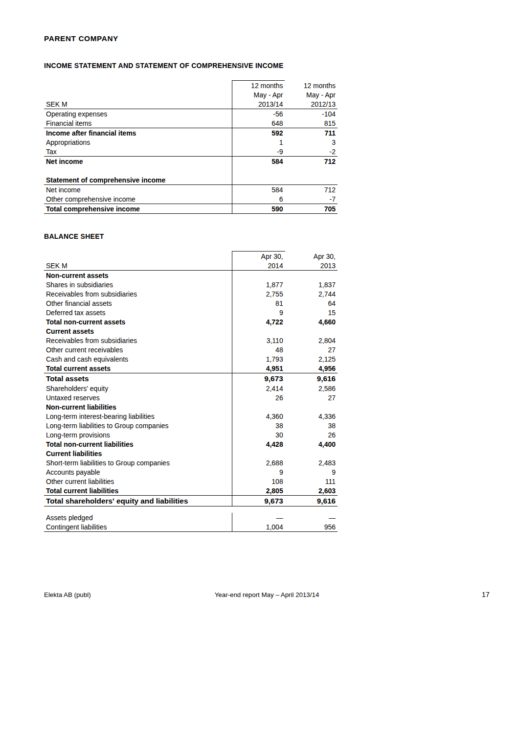PARENT COMPANY
INCOME STATEMENT AND STATEMENT OF COMPREHENSIVE INCOME
| | 12 months | 12 months |
| | May - Apr | May - Apr |
| SEK M | 2013/14 | 2012/13 |
| Operating expenses | -56 | -104 |
| Financial items | 648 | 815 |
| Income after financial items | 592 | 711 |
| Appropriations | 1 | 3 |
| Tax | -9 | -2 |
| Net income | 584 | 712 |
| Statement of comprehensive income | | |
| Net income | 584 | 712 |
| Other comprehensive income | 6 | -7 |
| Total comprehensive income | 590 | 705 |
BALANCE SHEET
| | Apr 30, | Apr 30, |
| SEK M | 2014 | 2013 |
| Non-current assets | | |
| Shares in subsidiaries | 1,877 | 1,837 |
| Receivables from subsidiaries | 2,755 | 2,744 |
| Other financial assets | 81 | 64 |
| Deferred tax assets | 9 | 15 |
| Total non-current assets | 4,722 | 4,660 |
| Current assets | | |
| Receivables from subsidiaries | 3,110 | 2,804 |
| Other current receivables | 48 | 27 |
| Cash and cash equivalents | 1,793 | 2,125 |
| Total current assets | 4,951 | 4,956 |
| Total assets | 9,673 | 9,616 |
| Shareholders' equity | 2,414 | 2,586 |
| Untaxed reserves | 26 | 27 |
| Non-current liabilities | | |
| Long-term interest-bearing liabilities | 4,360 | 4,336 |
| Long-term liabilities to Group companies | 38 | 38 |
| Long-term provisions | 30 | 26 |
| Total non-current liabilities | 4,428 | 4,400 |
| Current liabilities | | |
| Short-term liabilities to Group companies | 2,688 | 2,483 |
| Accounts payable | 9 | 9 |
| Other current liabilities | 108 | 111 |
| Total current liabilities | 2,805 | 2,603 |
| Total shareholders' equity and liabilities | 9,673 | 9,616 |
| Assets pledged | — | — |
| Contingent liabilities | 1,004 | 956 |
Elekta AB (publ)
Year-end report May – April 2013/14
17